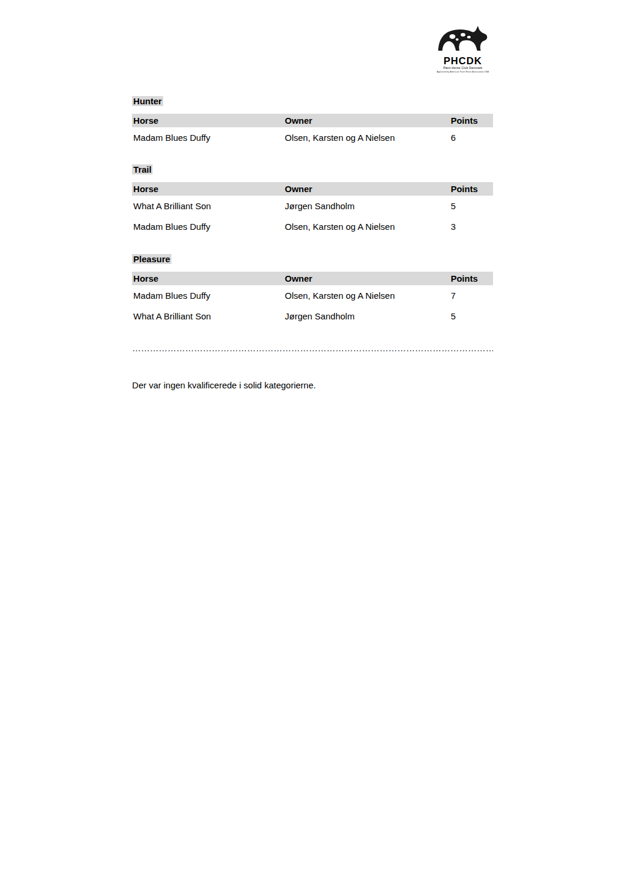PHCDK
Paint Horse Club Denmark
Approved by American Paint Horse Association USA
Hunter
| Horse | Owner | Points |
| --- | --- | --- |
| Madam Blues Duffy | Olsen, Karsten og A Nielsen | 6 |
Trail
| Horse | Owner | Points |
| --- | --- | --- |
| What A Brilliant Son | Jørgen Sandholm | 5 |
| Madam Blues Duffy | Olsen, Karsten og A Nielsen | 3 |
Pleasure
| Horse | Owner | Points |
| --- | --- | --- |
| Madam Blues Duffy | Olsen, Karsten og A Nielsen | 7 |
| What A Brilliant Son | Jørgen Sandholm | 5 |
……………………………………………………………………………………………………………………………………………………………
Der var ingen kvalificerede i solid kategorierne.